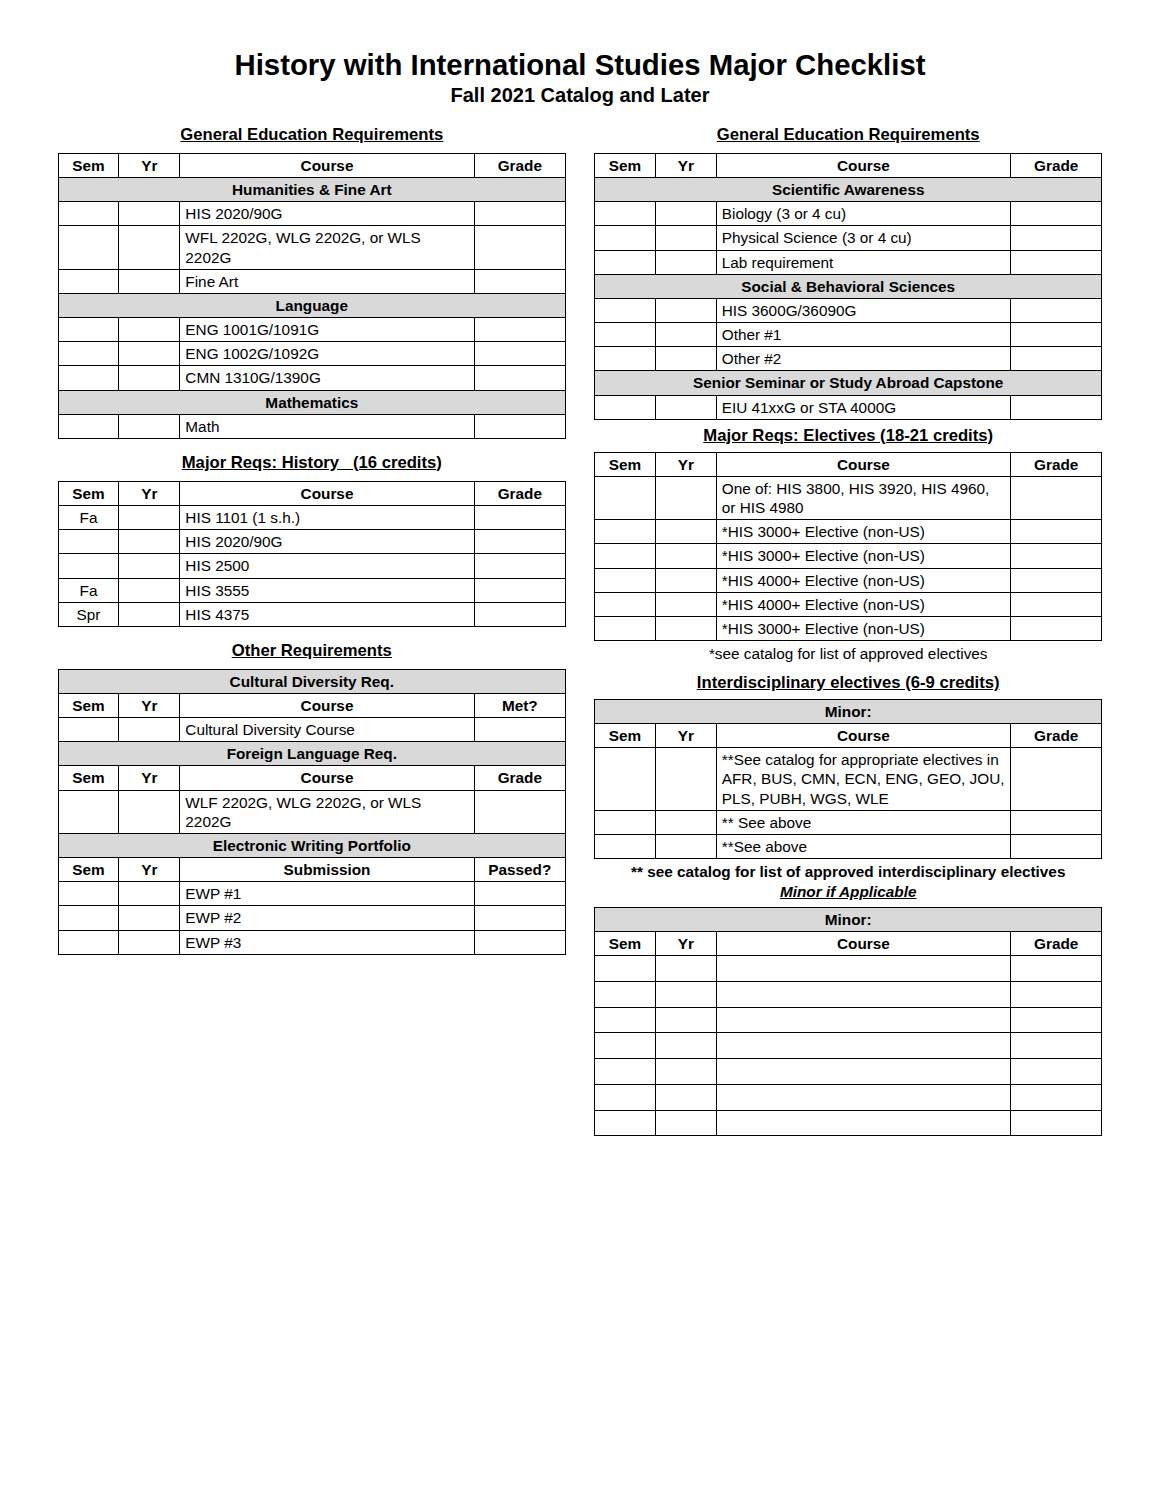History with International Studies Major Checklist
Fall 2021 Catalog and Later
General Education Requirements
| Sem | Yr | Course | Grade |
| --- | --- | --- | --- |
| Humanities & Fine Art |
| | | HIS 2020/90G | |
| | | WFL 2202G, WLG 2202G, or WLS 2202G | |
| | | Fine Art | |
| Language |
| | | ENG 1001G/1091G | |
| | | ENG 1002G/1092G | |
| | | CMN 1310G/1390G | |
| Mathematics |
| | | Math | |
Major Reqs: History (16 credits)
| Sem | Yr | Course | Grade |
| --- | --- | --- | --- |
| Fa | | HIS 1101 (1 s.h.) | |
| | | HIS 2020/90G | |
| | | HIS 2500 | |
| Fa | | HIS 3555 | |
| Spr | | HIS 4375 | |
Other Requirements
| Cultural Diversity Req. |
| --- |
| Sem | Yr | Course | Met? |
| | | Cultural Diversity Course | |
| Foreign Language Req. |
| Sem | Yr | Course | Grade |
| | | WLF 2202G, WLG 2202G, or WLS 2202G | |
| Electronic Writing Portfolio |
| Sem | Yr | Submission | Passed? |
| | | EWP #1 | |
| | | EWP #2 | |
| | | EWP #3 | |
General Education Requirements
| Sem | Yr | Course | Grade |
| --- | --- | --- | --- |
| Scientific Awareness |
| | | Biology (3 or 4 cu) | |
| | | Physical Science (3 or 4 cu) | |
| | | Lab requirement | |
| Social & Behavioral Sciences |
| | | HIS 3600G/36090G | |
| | | Other #1 | |
| | | Other #2 | |
| Senior Seminar or Study Abroad Capstone |
| | | EIU 41xxG or STA 4000G | |
Major Reqs: Electives (18-21 credits)
| Sem | Yr | Course | Grade |
| --- | --- | --- | --- |
| | | One of: HIS 3800, HIS 3920, HIS 4960, or HIS 4980 | |
| | | *HIS 3000+ Elective (non-US) | |
| | | *HIS 3000+ Elective (non-US) | |
| | | *HIS 4000+ Elective (non-US) | |
| | | *HIS 4000+ Elective (non-US) | |
| | | *HIS 3000+ Elective (non-US) | |
*see catalog for list of approved electives
Interdisciplinary electives (6-9 credits)
| Minor: |
| --- |
| Sem | Yr | Course | Grade |
| | | **See catalog for appropriate electives in AFR, BUS, CMN, ECN, ENG, GEO, JOU, PLS, PUBH, WGS, WLE | |
| | | ** See above | |
| | | **See above | |
** see catalog for list of approved interdisciplinary electives
Minor if Applicable
| Minor: |
| --- |
| Sem | Yr | Course | Grade |